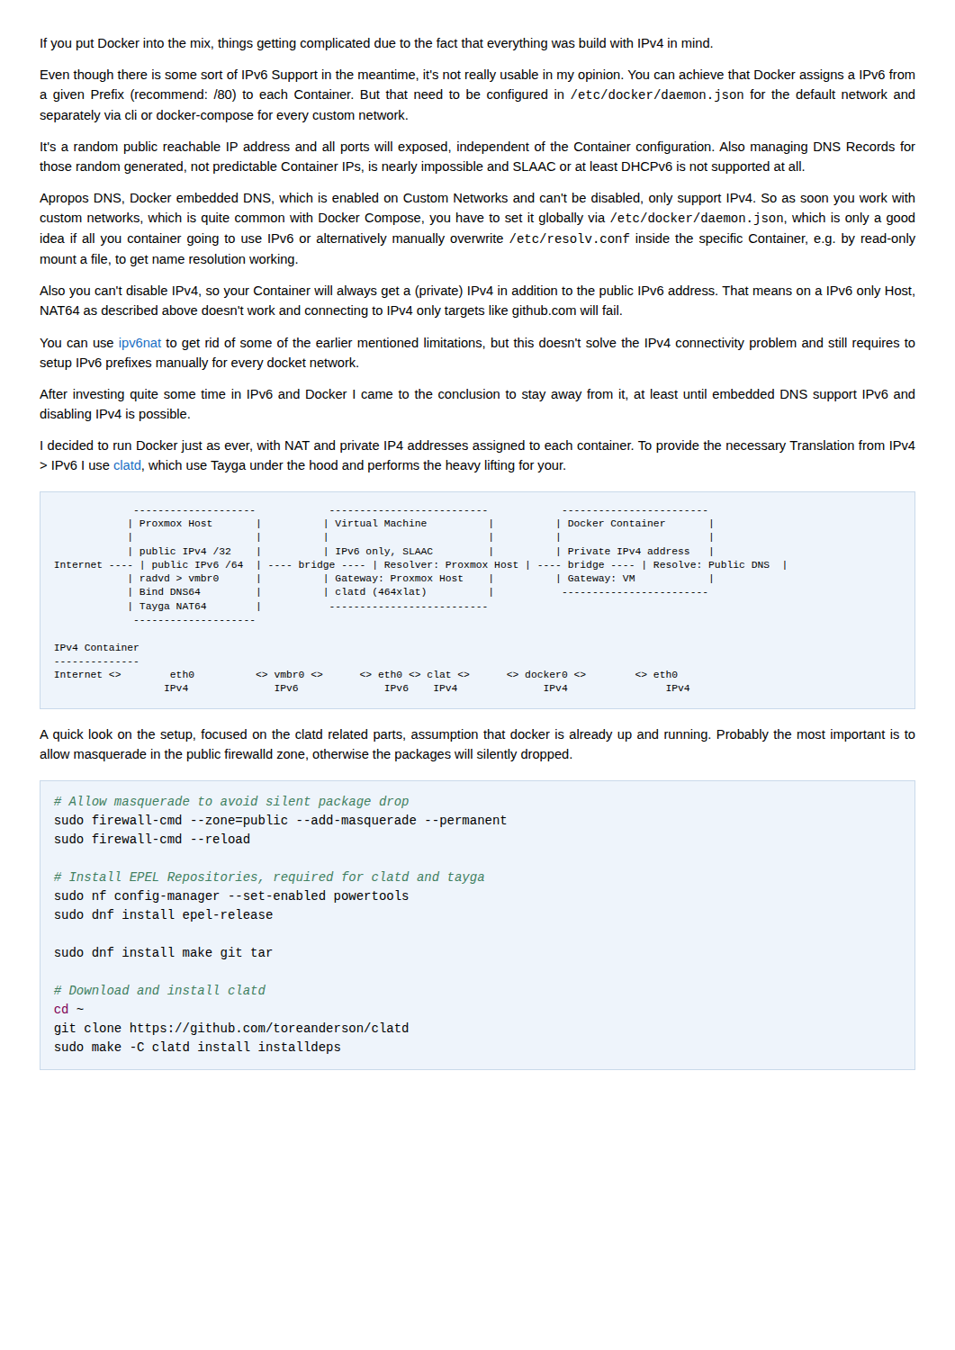If you put Docker into the mix, things getting complicated due to the fact that everything was build with IPv4 in mind.
Even though there is some sort of IPv6 Support in the meantime, it's not really usable in my opinion. You can achieve that Docker assigns a IPv6 from a given Prefix (recommend: /80) to each Container. But that need to be configured in /etc/docker/daemon.json for the default network and separately via cli or docker-compose for every custom network.
It's a random public reachable IP address and all ports will exposed, independent of the Container configuration. Also managing DNS Records for those random generated, not predictable Container IPs, is nearly impossible and SLAAC or at least DHCPv6 is not supported at all.
Apropos DNS, Docker embedded DNS, which is enabled on Custom Networks and can't be disabled, only support IPv4. So as soon you work with custom networks, which is quite common with Docker Compose, you have to set it globally via /etc/docker/daemon.json, which is only a good idea if all you container going to use IPv6 or alternatively manually overwrite /etc/resolv.conf inside the specific Container, e.g. by read-only mount a file, to get name resolution working.
Also you can't disable IPv4, so your Container will always get a (private) IPv4 in addition to the public IPv6 address. That means on a IPv6 only Host, NAT64 as described above doesn't work and connecting to IPv4 only targets like github.com will fail.
You can use ipv6nat to get rid of some of the earlier mentioned limitations, but this doesn't solve the IPv4 connectivity problem and still requires to setup IPv6 prefixes manually for every docket network.
After investing quite some time in IPv6 and Docker I came to the conclusion to stay away from it, at least until embedded DNS support IPv6 and disabling IPv4 is possible.
I decided to run Docker just as ever, with NAT and private IP4 addresses assigned to each container. To provide the necessary Translation from IPv4 > IPv6 I use clatd, which use Tayga under the hood and performs the heavy lifting for your.
             --------------------            --------------------------            ------------------------
            | Proxmox Host       |          | Virtual Machine          |          | Docker Container       |
            |                    |          |                          |          |                        |
            | public IPv4 /32    |          | IPv6 only, SLAAC         |          | Private IPv4 address   |
Internet ---- | public IPv6 /64  | ---- bridge ---- | Resolver: Proxmox Host | ---- bridge ---- | Resolve: Public DNS  |
            | radvd > vmbr0      |          | Gateway: Proxmox Host    |          | Gateway: VM            |
            | Bind DNS64         |          | clatd (464xlat)          |           ------------------------
            | Tayga NAT64        |           --------------------------
             --------------------

IPv4 Container
--------------
Internet <>        eth0          <> vmbr0 <>      <> eth0 <> clat <>      <> docker0 <>        <> eth0
                  IPv4              IPv6              IPv6    IPv4              IPv4                IPv4
A quick look on the setup, focused on the clatd related parts, assumption that docker is already up and running. Probably the most important is to allow masquerade in the public firewalld zone, otherwise the packages will silently dropped.
# Allow masquerade to avoid silent package drop
sudo firewall-cmd --zone=public --add-masquerade --permanent
sudo firewall-cmd --reload

# Install EPEL Repositories, required for clatd and tayga
sudo nf config-manager --set-enabled powertools
sudo dnf install epel-release

sudo dnf install make git tar

# Download and install clatd
cd ~
git clone https://github.com/toreanderson/clatd
sudo make -C clatd install installdeps